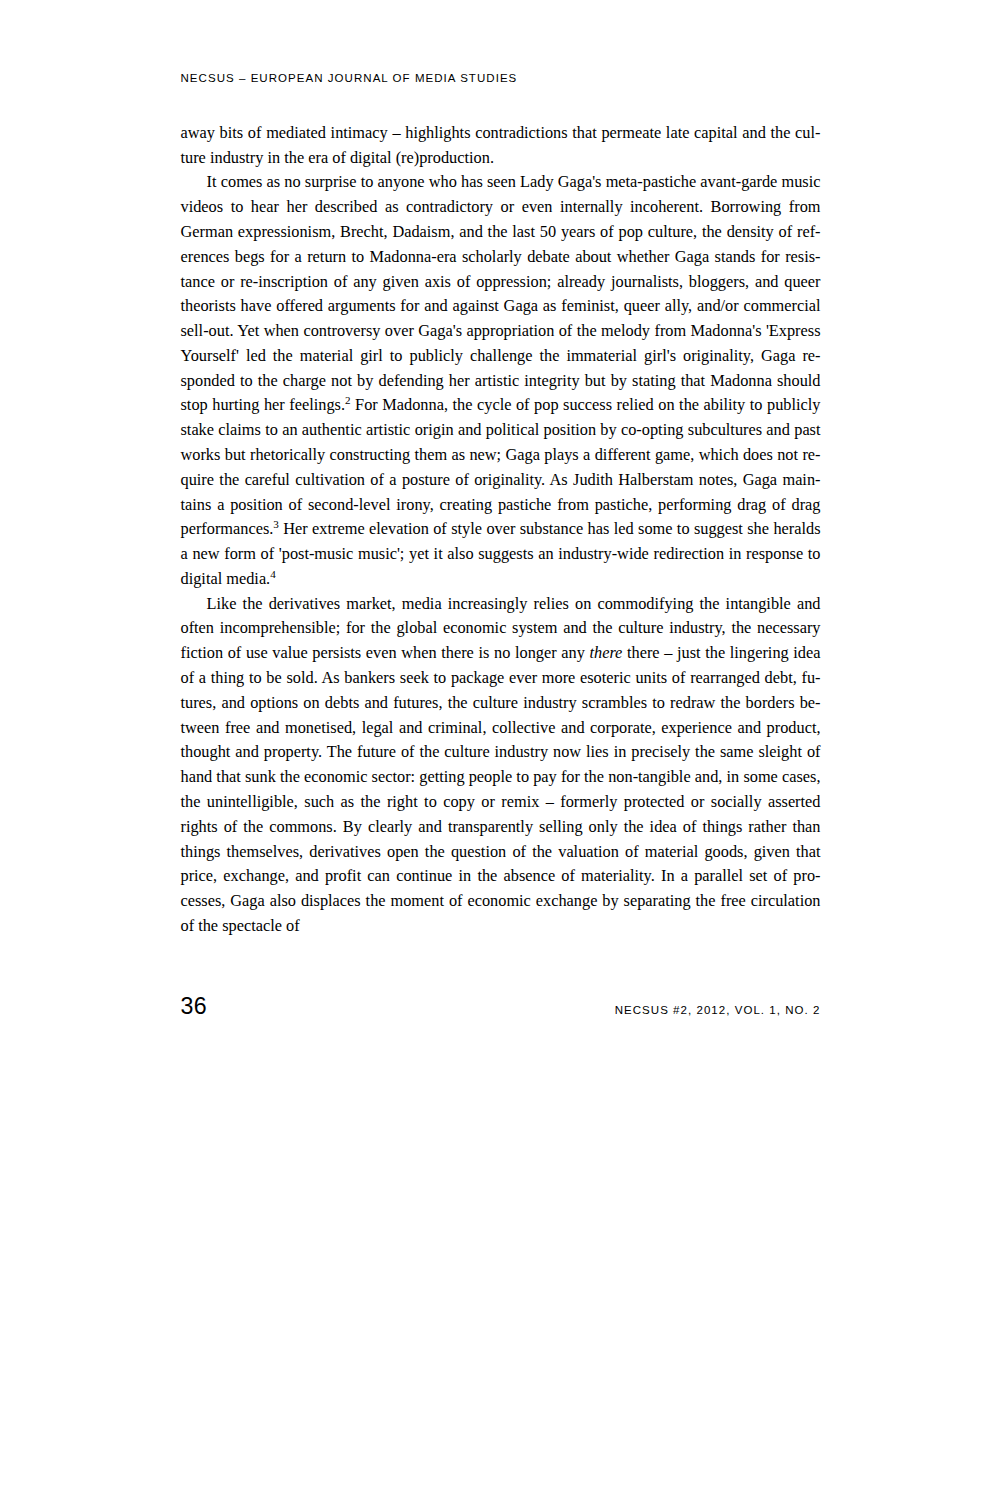NECSUS – European Journal of Media Studies
away bits of mediated intimacy – highlights contradictions that permeate late capital and the culture industry in the era of digital (re)production.
It comes as no surprise to anyone who has seen Lady Gaga's meta-pastiche avant-garde music videos to hear her described as contradictory or even internally incoherent. Borrowing from German expressionism, Brecht, Dadaism, and the last 50 years of pop culture, the density of references begs for a return to Madonna-era scholarly debate about whether Gaga stands for resistance or re-inscription of any given axis of oppression; already journalists, bloggers, and queer theorists have offered arguments for and against Gaga as feminist, queer ally, and/or commercial sell-out. Yet when controversy over Gaga's appropriation of the melody from Madonna's 'Express Yourself' led the material girl to publicly challenge the immaterial girl's originality, Gaga responded to the charge not by defending her artistic integrity but by stating that Madonna should stop hurting her feelings.2 For Madonna, the cycle of pop success relied on the ability to publicly stake claims to an authentic artistic origin and political position by co-opting subcultures and past works but rhetorically constructing them as new; Gaga plays a different game, which does not require the careful cultivation of a posture of originality. As Judith Halberstam notes, Gaga maintains a position of second-level irony, creating pastiche from pastiche, performing drag of drag performances.3 Her extreme elevation of style over substance has led some to suggest she heralds a new form of 'post-music music'; yet it also suggests an industry-wide redirection in response to digital media.4
Like the derivatives market, media increasingly relies on commodifying the intangible and often incomprehensible; for the global economic system and the culture industry, the necessary fiction of use value persists even when there is no longer any there there – just the lingering idea of a thing to be sold. As bankers seek to package ever more esoteric units of rearranged debt, futures, and options on debts and futures, the culture industry scrambles to redraw the borders between free and monetised, legal and criminal, collective and corporate, experience and product, thought and property. The future of the culture industry now lies in precisely the same sleight of hand that sunk the economic sector: getting people to pay for the non-tangible and, in some cases, the unintelligible, such as the right to copy or remix – formerly protected or socially asserted rights of the commons. By clearly and transparently selling only the idea of things rather than things themselves, derivatives open the question of the valuation of material goods, given that price, exchange, and profit can continue in the absence of materiality. In a parallel set of processes, Gaga also displaces the moment of economic exchange by separating the free circulation of the spectacle of
36 NECSUS #2, 2012, Vol. 1, No. 2